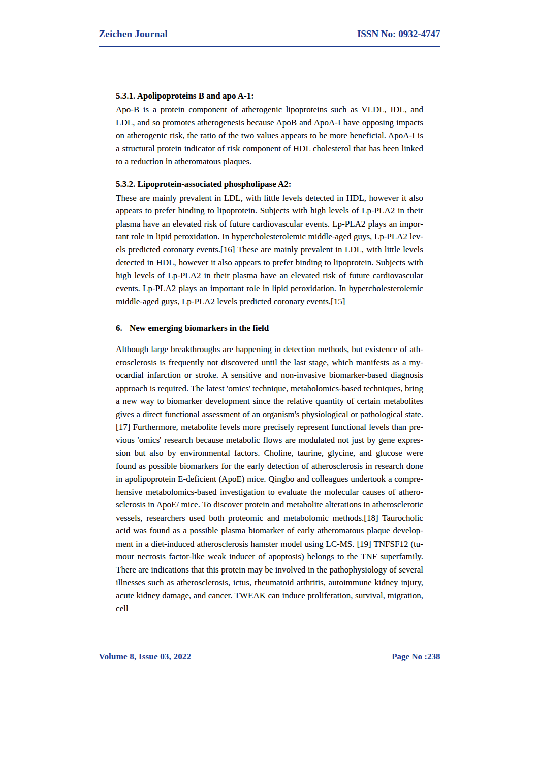Zeichen Journal ISSN No: 0932-4747
5.3.1. Apolipoproteins B and apo A-1:
Apo-B is a protein component of atherogenic lipoproteins such as VLDL, IDL, and LDL, and so promotes atherogenesis because ApoB and ApoA-I have opposing impacts on atherogenic risk, the ratio of the two values appears to be more beneficial. ApoA-I is a structural protein indicator of risk component of HDL cholesterol that has been linked to a reduction in atheromatous plaques.
5.3.2. Lipoprotein-associated phospholipase A2:
These are mainly prevalent in LDL, with little levels detected in HDL, however it also appears to prefer binding to lipoprotein. Subjects with high levels of Lp-PLA2 in their plasma have an elevated risk of future cardiovascular events. Lp-PLA2 plays an important role in lipid peroxidation. In hypercholesterolemic middle-aged guys, Lp-PLA2 levels predicted coronary events.[16] These are mainly prevalent in LDL, with little levels detected in HDL, however it also appears to prefer binding to lipoprotein. Subjects with high levels of Lp-PLA2 in their plasma have an elevated risk of future cardiovascular events. Lp-PLA2 plays an important role in lipid peroxidation. In hypercholesterolemic middle-aged guys, Lp-PLA2 levels predicted coronary events.[15]
6. New emerging biomarkers in the field
Although large breakthroughs are happening in detection methods, but existence of atherosclerosis is frequently not discovered until the last stage, which manifests as a myocardial infarction or stroke. A sensitive and non-invasive biomarker-based diagnosis approach is required. The latest 'omics' technique, metabolomics-based techniques, bring a new way to biomarker development since the relative quantity of certain metabolites gives a direct functional assessment of an organism's physiological or pathological state.[17] Furthermore, metabolite levels more precisely represent functional levels than previous 'omics' research because metabolic flows are modulated not just by gene expression but also by environmental factors. Choline, taurine, glycine, and glucose were found as possible biomarkers for the early detection of atherosclerosis in research done in apolipoprotein E-deficient (ApoE) mice. Qingbo and colleagues undertook a comprehensive metabolomics-based investigation to evaluate the molecular causes of atherosclerosis in ApoE/ mice. To discover protein and metabolite alterations in atherosclerotic vessels, researchers used both proteomic and metabolomic methods.[18] Taurocholic acid was found as a possible plasma biomarker of early atheromatous plaque development in a diet-induced atherosclerosis hamster model using LC-MS. [19] TNFSF12 (tumour necrosis factor-like weak inducer of apoptosis) belongs to the TNF superfamily. There are indications that this protein may be involved in the pathophysiology of several illnesses such as atherosclerosis, ictus, rheumatoid arthritis, autoimmune kidney injury, acute kidney damage, and cancer. TWEAK can induce proliferation, survival, migration, cell
Volume 8, Issue 03, 2022 Page No :238